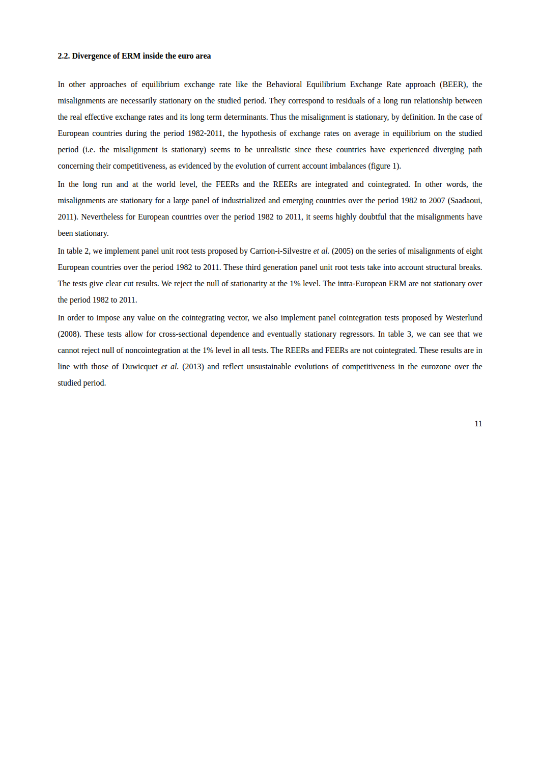2.2. Divergence of ERM inside the euro area
In other approaches of equilibrium exchange rate like the Behavioral Equilibrium Exchange Rate approach (BEER), the misalignments are necessarily stationary on the studied period. They correspond to residuals of a long run relationship between the real effective exchange rates and its long term determinants. Thus the misalignment is stationary, by definition. In the case of European countries during the period 1982-2011, the hypothesis of exchange rates on average in equilibrium on the studied period (i.e. the misalignment is stationary) seems to be unrealistic since these countries have experienced diverging path concerning their competitiveness, as evidenced by the evolution of current account imbalances (figure 1).
In the long run and at the world level, the FEERs and the REERs are integrated and cointegrated. In other words, the misalignments are stationary for a large panel of industrialized and emerging countries over the period 1982 to 2007 (Saadaoui, 2011). Nevertheless for European countries over the period 1982 to 2011, it seems highly doubtful that the misalignments have been stationary.
In table 2, we implement panel unit root tests proposed by Carrion-i-Silvestre et al. (2005) on the series of misalignments of eight European countries over the period 1982 to 2011. These third generation panel unit root tests take into account structural breaks. The tests give clear cut results. We reject the null of stationarity at the 1% level. The intra-European ERM are not stationary over the period 1982 to 2011.
In order to impose any value on the cointegrating vector, we also implement panel cointegration tests proposed by Westerlund (2008). These tests allow for cross-sectional dependence and eventually stationary regressors. In table 3, we can see that we cannot reject null of noncointegration at the 1% level in all tests. The REERs and FEERs are not cointegrated. These results are in line with those of Duwicquet et al. (2013) and reflect unsustainable evolutions of competitiveness in the eurozone over the studied period.
11